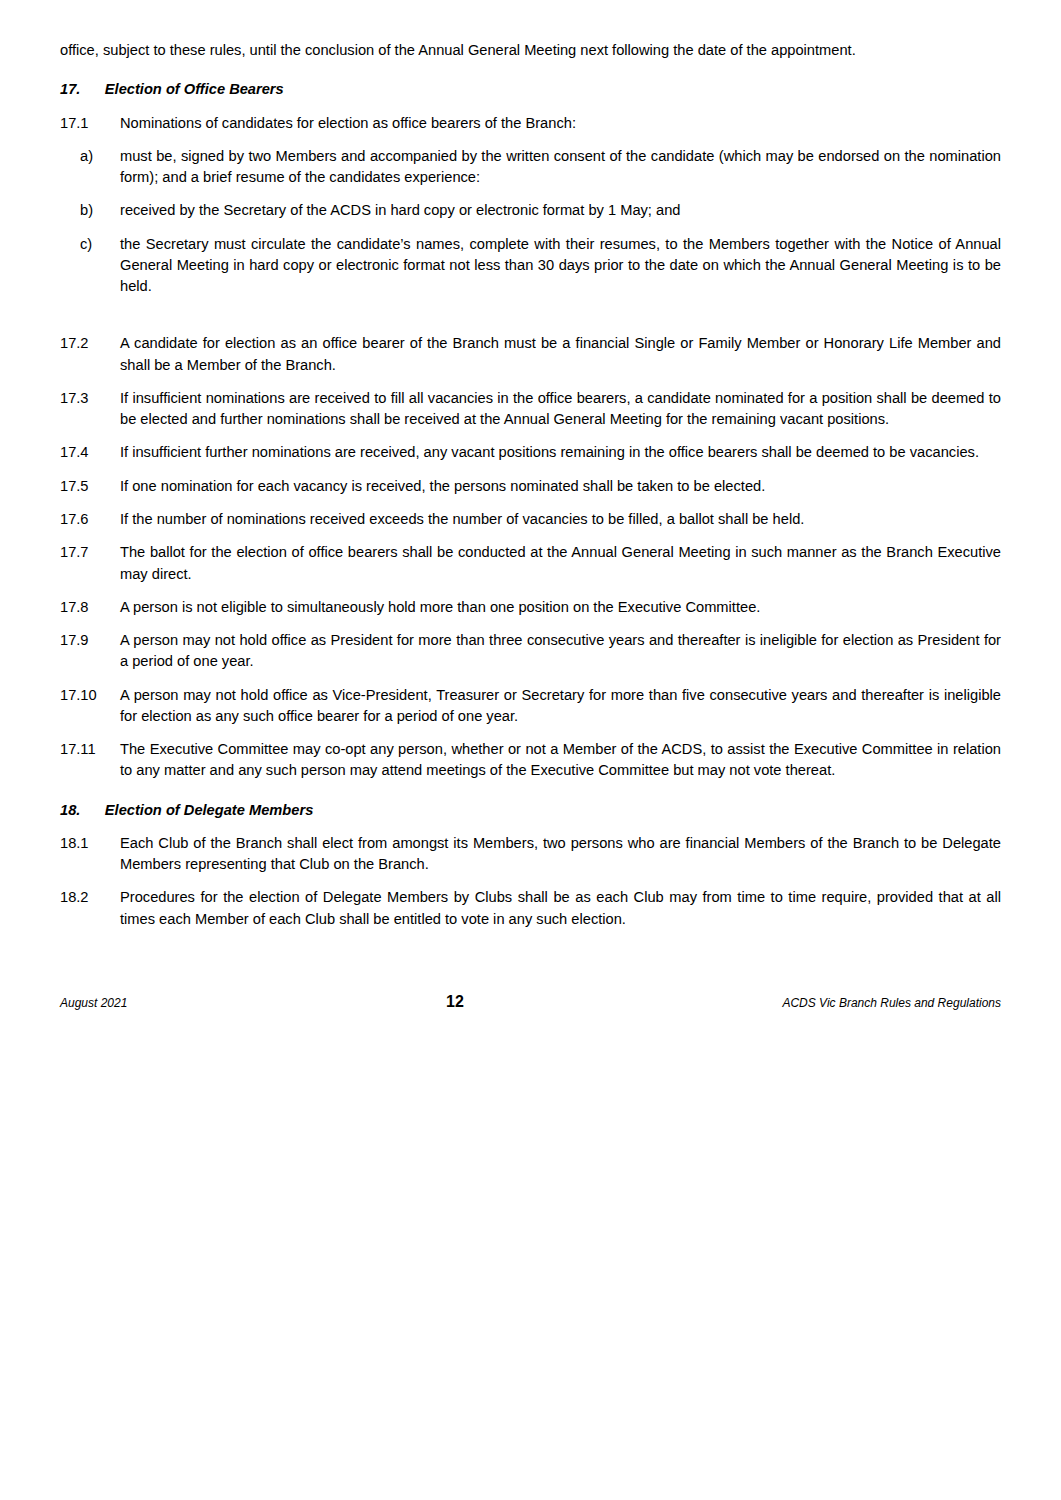office, subject to these rules, until the conclusion of the Annual General Meeting next following the date of the appointment.
17. Election of Office Bearers
17.1
Nominations of candidates for election as office bearers of the Branch:
a)
must be, signed by two Members and accompanied by the written consent of the candidate (which may be endorsed on the nomination form); and a brief resume of the candidates experience:
b)
received by the Secretary of the ACDS in hard copy or electronic format by 1 May; and
c)
the Secretary must circulate the candidate’s names, complete with their resumes, to the Members together with the Notice of Annual General Meeting in hard copy or electronic format not less than 30 days prior to the date on which the Annual General Meeting is to be held.
17.2
A candidate for election as an office bearer of the Branch must be a financial Single or Family Member or Honorary Life Member and shall be a Member of the Branch.
17.3
If insufficient nominations are received to fill all vacancies in the office bearers, a candidate nominated for a position shall be deemed to be elected and further nominations shall be received at the Annual General Meeting for the remaining vacant positions.
17.4
If insufficient further nominations are received, any vacant positions remaining in the office bearers shall be deemed to be vacancies.
17.5
If one nomination for each vacancy is received, the persons nominated shall be taken to be elected.
17.6
If the number of nominations received exceeds the number of vacancies to be filled, a ballot shall be held.
17.7
The ballot for the election of office bearers shall be conducted at the Annual General Meeting in such manner as the Branch Executive may direct.
17.8
A person is not eligible to simultaneously hold more than one position on the Executive Committee.
17.9
A person may not hold office as President for more than three consecutive years and thereafter is ineligible for election as President for a period of one year.
17.10
A person may not hold office as Vice-President, Treasurer or Secretary for more than five consecutive years and thereafter is ineligible for election as any such office bearer for a period of one year.
17.11
The Executive Committee may co-opt any person, whether or not a Member of the ACDS, to assist the Executive Committee in relation to any matter and any such person may attend meetings of the Executive Committee but may not vote thereat.
18. Election of Delegate Members
18.1
Each Club of the Branch shall elect from amongst its Members, two persons who are financial Members of the Branch to be Delegate Members representing that Club on the Branch.
18.2
Procedures for the election of Delegate Members by Clubs shall be as each Club may from time to time require, provided that at all times each Member of each Club shall be entitled to vote in any such election.
August 2021 12 ACDS Vic Branch Rules and Regulations